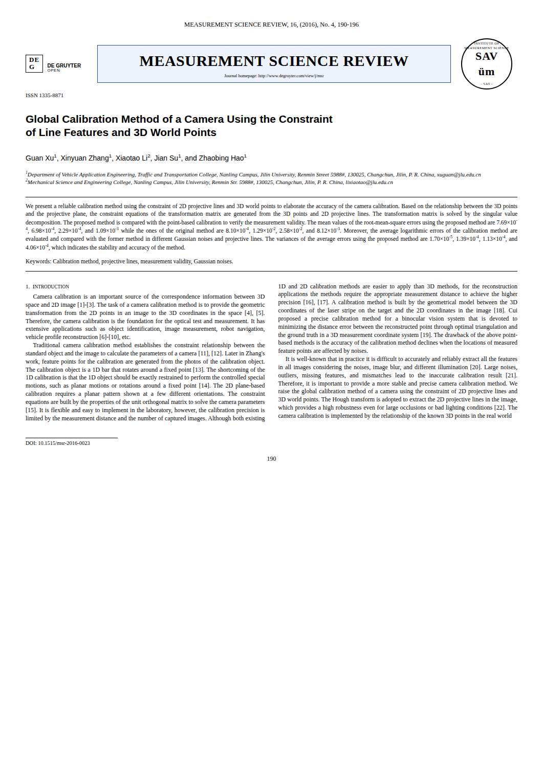MEASUREMENT SCIENCE REVIEW, 16, (2016), No. 4, 190-196
DE
G DE GRUYTEROPEN
MEASUREMENT SCIENCE REVIEW
Journal homepage: http://www.degruyter.com/view/j/msr
INSTITUTE OF MEASUREMENT SCIENCE
SAV
üm
- SAS -
ISSN 1335-8871
Global Calibration Method of a Camera Using the Constraint
of Line Features and 3D World Points
Guan Xu1, Xinyuan Zhang1, Xiaotao Li2, Jian Su1, and Zhaobing Hao1
1Department of Vehicle Application Engineering, Traffic and Transportation College, Nanling Campus, Jilin University, Renmin Street 5988#, 130025, Changchun, Jilin, P. R. China, xuguan@jlu.edu.cn
2Mechanical Science and Engineering College, Nanling Campus, Jilin University, Renmin Str. 5988#, 130025, Changchun, Jilin, P. R. China, lixiaotao@jlu.edu.cn
We present a reliable calibration method using the constraint of 2D projective lines and 3D world points to elaborate the accuracy of the camera calibration. Based on the relationship between the 3D points and the projective plane, the constraint equations of the transformation matrix are generated from the 3D points and 2D projective lines. The transformation matrix is solved by the singular value decomposition. The proposed method is compared with the point-based calibration to verify the measurement validity. The mean values of the root-mean-square errors using the proposed method are 7.69×10-4, 6.98×10-4, 2.29×10-4, and 1.09×10-3 while the ones of the original method are 8.10×10-4, 1.29×10-2, 2.58×10-2, and 8.12×10-3. Moreover, the average logarithmic errors of the calibration method are evaluated and compared with the former method in different Gaussian noises and projective lines. The variances of the average errors using the proposed method are 1.70×10-5, 1.39×10-4, 1.13×10-4, and 4.06×10-4, which indicates the stability and accuracy of the method.
Keywords: Calibration method, projective lines, measurement validity, Gaussian noises.
1. INTRODUCTION
Camera calibration is an important source of the correspondence information between 3D space and 2D image [1]-[3]. The task of a camera calibration method is to provide the geometric transformation from the 2D points in an image to the 3D coordinates in the space [4], [5]. Therefore, the camera calibration is the foundation for the optical test and measurement. It has extensive applications such as object identification, image measurement, robot navigation, vehicle profile reconstruction [6]-[10], etc.
Traditional camera calibration method establishes the constraint relationship between the standard object and the image to calculate the parameters of a camera [11], [12]. Later in Zhang's work, feature points for the calibration are generated from the photos of the calibration object. The calibration object is a 1D bar that rotates around a fixed point [13]. The shortcoming of the 1D calibration is that the 1D object should be exactly restrained to perform the controlled special motions, such as planar motions or rotations around a fixed point [14]. The 2D plane-based calibration requires a planar pattern shown at a few different orientations. The constraint equations are built by the properties of the unit orthogonal matrix to solve the camera parameters [15]. It is flexible and easy to implement in the laboratory, however, the calibration precision is limited by the measurement distance and the number of captured images. Although both existing 1D and 2D calibration methods are easier to apply than 3D methods, for the reconstruction applications the methods require the appropriate measurement distance to achieve the higher precision [16], [17]. A calibration method is built by the geometrical model between the 3D coordinates of the laser stripe on the target and the 2D coordinates in the image [18]. Cui proposed a precise calibration method for a binocular vision system that is devoted to minimizing the distance error between the reconstructed point through optimal triangulation and the ground truth in a 3D measurement coordinate system [19]. The drawback of the above point-based methods is the accuracy of the calibration method declines when the locations of measured feature points are affected by noises.
It is well-known that in practice it is difficult to accurately and reliably extract all the features in all images considering the noises, image blur, and different illumination [20]. Large noises, outliers, missing features, and mismatches lead to the inaccurate calibration result [21]. Therefore, it is important to provide a more stable and precise camera calibration method. We raise the global calibration method of a camera using the constraint of 2D projective lines and 3D world points. The Hough transform is adopted to extract the 2D projective lines in the image, which provides a high robustness even for large occlusions or bad lighting conditions [22]. The camera calibration is implemented by the relationship of the known 3D points in the real world
DOI: 10.1515/msr-2016-0023
190